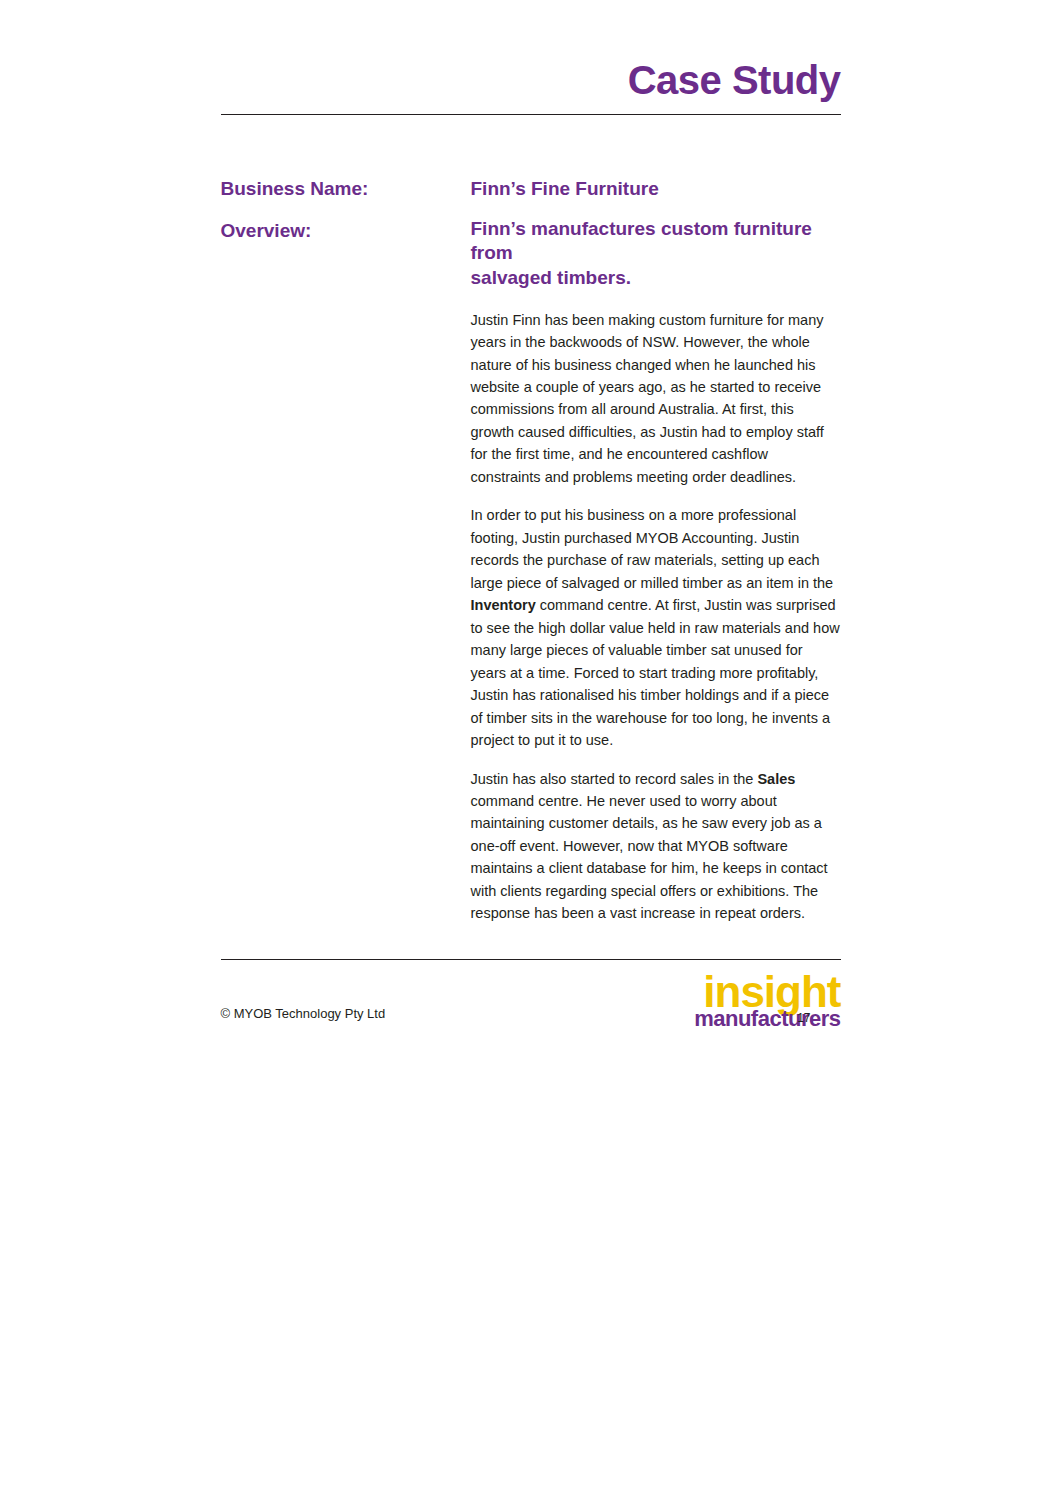Case Study
Business Name:
Finn’s Fine Furniture
Overview:
Finn’s manufactures custom furniture from
salvaged timbers.
Justin Finn has been making custom furniture for many years in the backwoods of NSW. However, the whole nature of his business changed when he launched his website a couple of years ago, as he started to receive commissions from all around Australia. At first, this growth caused difficulties, as Justin had to employ staff for the first time, and he encountered cashflow constraints and problems meeting order deadlines.
In order to put his business on a more professional footing, Justin purchased MYOB Accounting. Justin records the purchase of raw materials, setting up each large piece of salvaged or milled timber as an item in the Inventory command centre. At first, Justin was surprised to see the high dollar value held in raw materials and how many large pieces of valuable timber sat unused for years at a time. Forced to start trading more profitably, Justin has rationalised his timber holdings and if a piece of timber sits in the warehouse for too long, he invents a project to put it to use.
Justin has also started to record sales in the Sales command centre. He never used to worry about maintaining customer details, as he saw every job as a one-off event. However, now that MYOB software maintains a client database for him, he keeps in contact with clients regarding special offers or exhibitions. The response has been a vast increase in repeat orders.
© MYOB Technology Pty Ltd
insight manufacturers
17